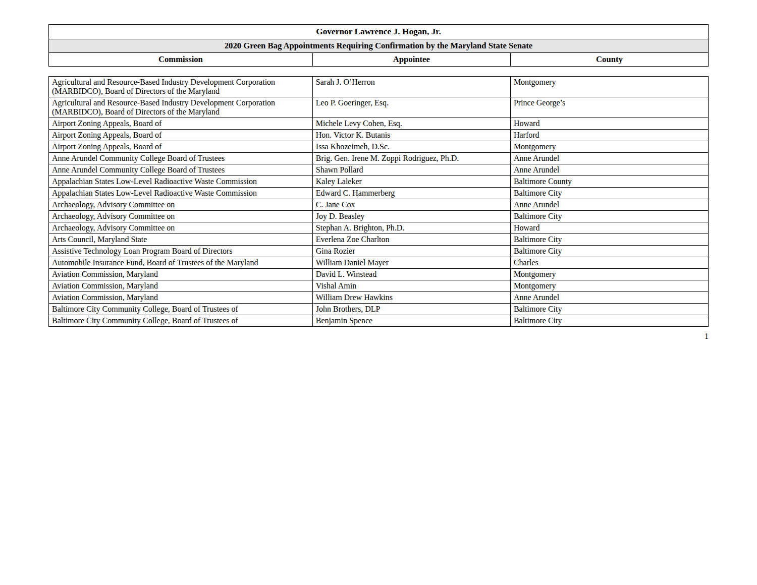| Governor Lawrence J. Hogan, Jr. |
| 2020 Green Bag Appointments Requiring Confirmation by the Maryland State Senate |
| Commission | Appointee | County |
| Agricultural and Resource-Based Industry Development Corporation (MARBIDCO), Board of Directors of the Maryland | Sarah J. O’Herron | Montgomery |
| Agricultural and Resource-Based Industry Development Corporation (MARBIDCO), Board of Directors of the Maryland | Leo P. Goeringer, Esq. | Prince George’s |
| Airport Zoning Appeals, Board of | Michele Levy Cohen, Esq. | Howard |
| Airport Zoning Appeals, Board of | Hon. Victor K. Butanis | Harford |
| Airport Zoning Appeals, Board of | Issa Khozeimeh, D.Sc. | Montgomery |
| Anne Arundel Community College Board of Trustees | Brig. Gen. Irene M. Zoppi Rodriguez, Ph.D. | Anne Arundel |
| Anne Arundel Community College Board of Trustees | Shawn Pollard | Anne Arundel |
| Appalachian States Low-Level Radioactive Waste Commission | Kaley Laleker | Baltimore County |
| Appalachian States Low-Level Radioactive Waste Commission | Edward C. Hammerberg | Baltimore City |
| Archaeology, Advisory Committee on | C. Jane Cox | Anne Arundel |
| Archaeology, Advisory Committee on | Joy D. Beasley | Baltimore City |
| Archaeology, Advisory Committee on | Stephan A. Brighton, Ph.D. | Howard |
| Arts Council, Maryland State | Everlena Zoe Charlton | Baltimore City |
| Assistive Technology Loan Program Board of Directors | Gina Rozier | Baltimore City |
| Automobile Insurance Fund, Board of Trustees of the Maryland | William Daniel Mayer | Charles |
| Aviation Commission, Maryland | David L. Winstead | Montgomery |
| Aviation Commission, Maryland | Vishal Amin | Montgomery |
| Aviation Commission, Maryland | William Drew Hawkins | Anne Arundel |
| Baltimore City Community College, Board of Trustees of | John Brothers, DLP | Baltimore City |
| Baltimore City Community College, Board of Trustees of | Benjamin Spence | Baltimore City |
1